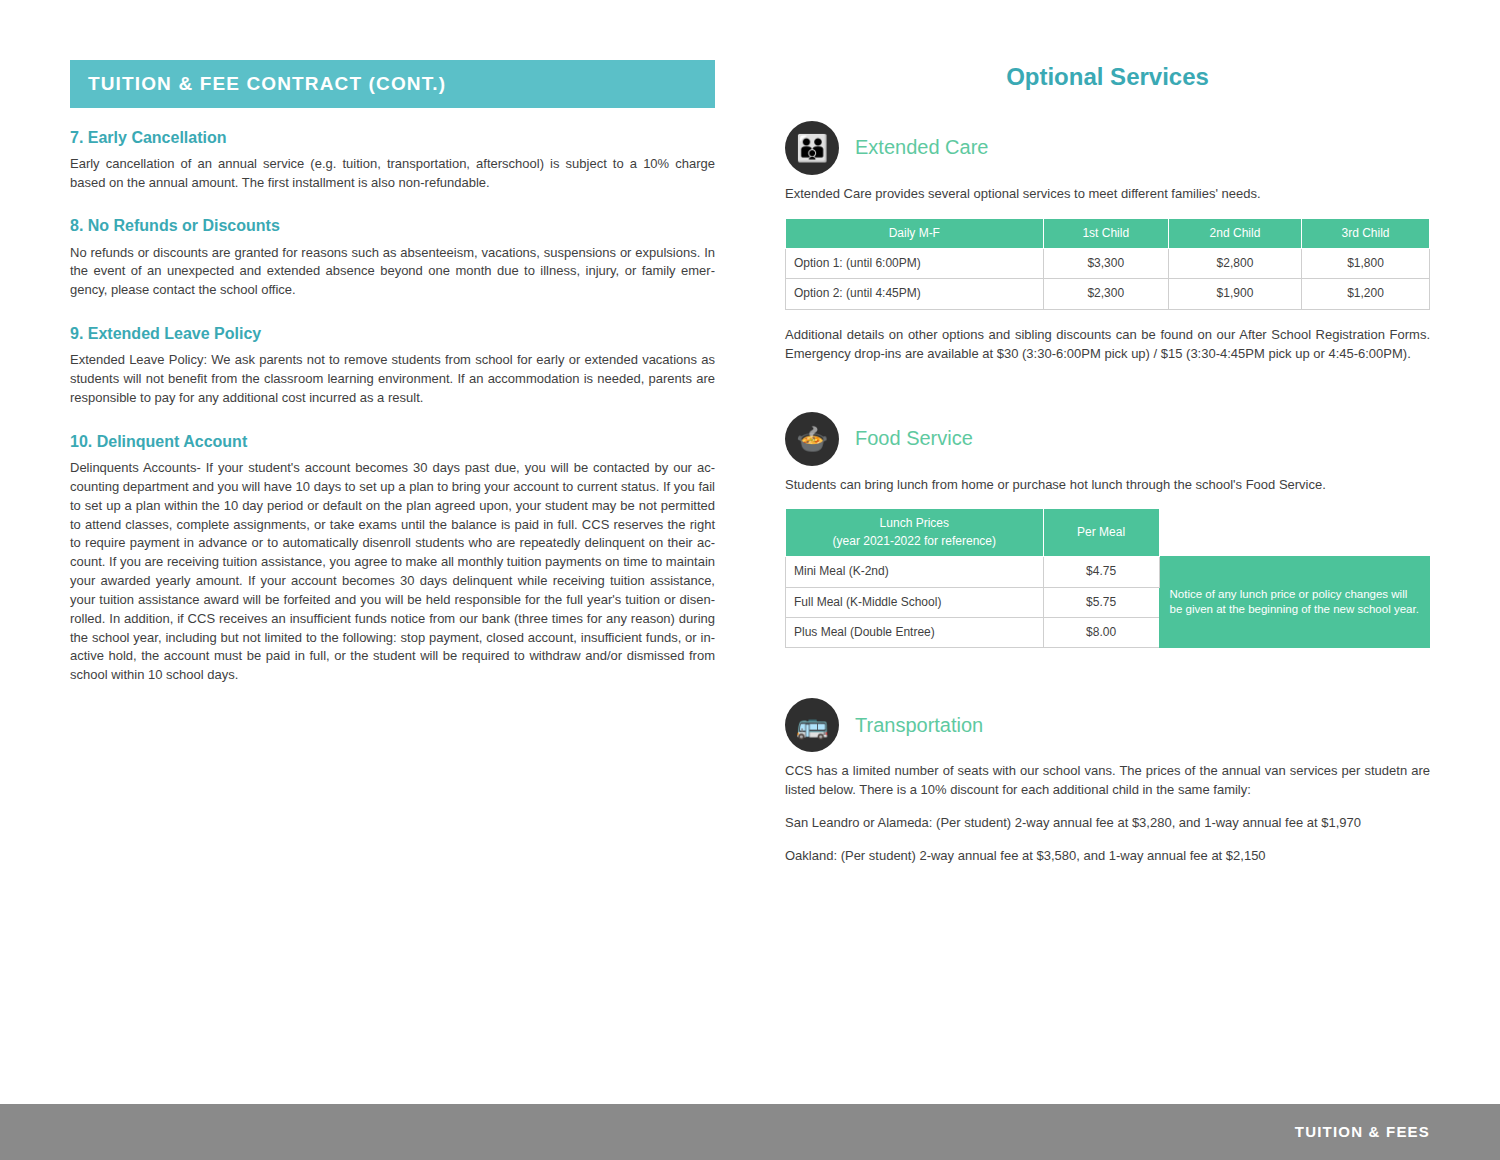TUITION & FEE CONTRACT (CONT.)
7. Early Cancellation
Early cancellation of an annual service (e.g. tuition, transportation, afterschool) is subject to a 10% charge based on the annual amount. The first installment is also non-refundable.
8. No Refunds or Discounts
No refunds or discounts are granted for reasons such as absenteeism, vacations, suspensions or expulsions. In the event of an unexpected and extended absence beyond one month due to illness, injury, or family emergency, please contact the school office.
9. Extended Leave Policy
Extended Leave Policy: We ask parents not to remove students from school for early or extended vacations as students will not benefit from the classroom learning environment. If an accommodation is needed, parents are responsible to pay for any additional cost incurred as a result.
10. Delinquent Account
Delinquents Accounts- If your student's account becomes 30 days past due, you will be contacted by our accounting department and you will have 10 days to set up a plan to bring your account to current status. If you fail to set up a plan within the 10 day period or default on the plan agreed upon, your student may be not permitted to attend classes, complete assignments, or take exams until the balance is paid in full. CCS reserves the right to require payment in advance or to automatically disenroll students who are repeatedly delinquent on their account. If you are receiving tuition assistance, you agree to make all monthly tuition payments on time to maintain your awarded yearly amount. If your account becomes 30 days delinquent while receiving tuition assistance, your tuition assistance award will be forfeited and you will be held responsible for the full year's tuition or disenrolled. In addition, if CCS receives an insufficient funds notice from our bank (three times for any reason) during the school year, including but not limited to the following: stop payment, closed account, insufficient funds, or inactive hold, the account must be paid in full, or the student will be required to withdraw and/or dismissed from school within 10 school days.
Optional Services
👪
Extended Care
Extended Care provides several optional services to meet different families' needs.
| Daily M-F | 1st Child | 2nd Child | 3rd Child |
| --- | --- | --- | --- |
| Option 1: (until 6:00PM) | $3,300 | $2,800 | $1,800 |
| Option 2: (until 4:45PM) | $2,300 | $1,900 | $1,200 |
Additional details on other options and sibling discounts can be found on our After School Registration Forms. Emergency drop-ins are available at $30 (3:30-6:00PM pick up) / $15 (3:30-4:45PM pick up or 4:45-6:00PM).
🍲
Food Service
Students can bring lunch from home or purchase hot lunch through the school's Food Service.
| Lunch Prices (year 2021-2022 for reference) | Per Meal | |
| --- | --- | --- |
| Mini Meal (K-2nd) | $4.75 | Notice of any lunch price or policy changes will be given at the beginning of the new school year. |
| Full Meal (K-Middle School) | $5.75 |
| Plus Meal (Double Entree) | $8.00 |
🚌
Transportation
CCS has a limited number of seats with our school vans. The prices of the annual van services per studetn are listed below. There is a 10% discount for each additional child in the same family:
San Leandro or Alameda: (Per student) 2-way annual fee at $3,280, and 1-way annual fee at $1,970
Oakland: (Per student) 2-way annual fee at $3,580, and 1-way annual fee at $2,150
TUITION & FEES